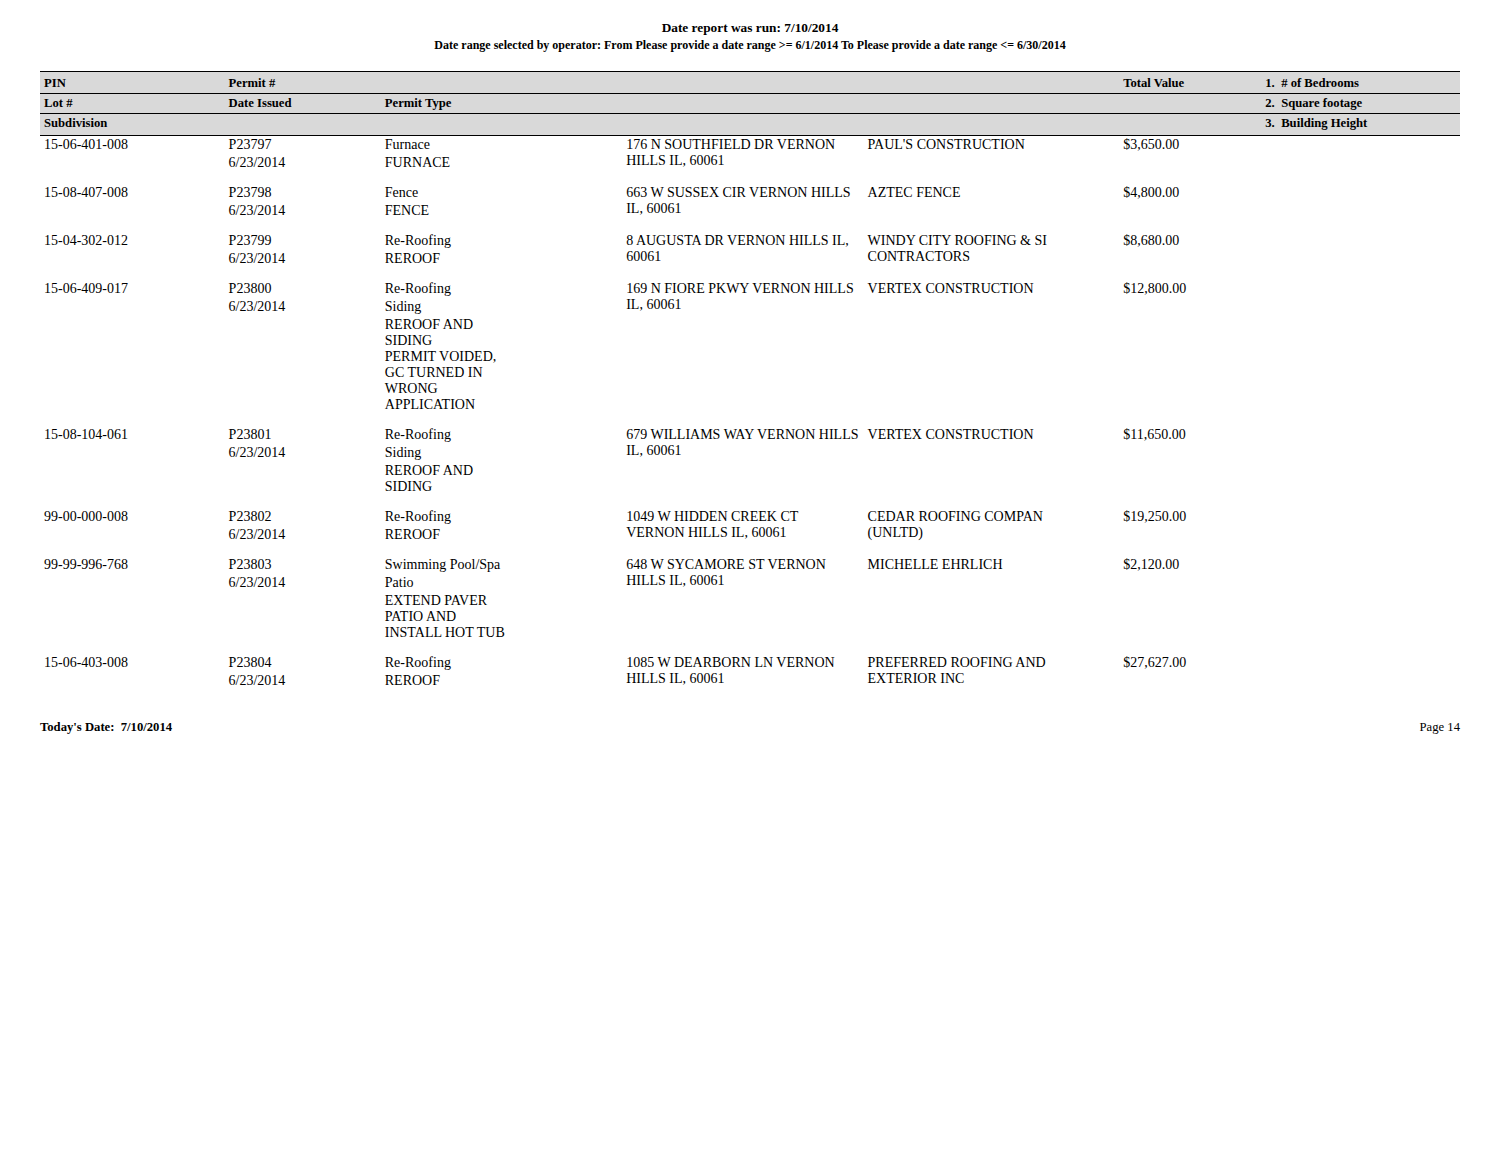Date report was run: 7/10/2014
Date range selected by operator: From Please provide a date range >= 6/1/2014 To Please provide a date range <= 6/30/2014
| PIN | Permit # | | | | Total Value | 1. # of Bedrooms |
| --- | --- | --- | --- | --- | --- | --- |
| Lot # | Date Issued | Permit Type | | | | 2. Square footage |
| Subdivision | | | | | | 3. Building Height |
| 15-06-401-008 | P23797 | Furnace | 176 N SOUTHFIELD DR VERNON HILLS IL, 60061 | PAUL'S CONSTRUCTION | $3,650.00 | |
| | 6/23/2014 | FURNACE | | |
| 15-08-407-008 | P23798 | Fence | 663 W SUSSEX CIR VERNON HILLS IL, 60061 | AZTEC FENCE | $4,800.00 | |
| | 6/23/2014 | FENCE | | |
| 15-04-302-012 | P23799 | Re-Roofing | 8 AUGUSTA DR VERNON HILLS IL, 60061 | WINDY CITY ROOFING & SI CONTRACTORS | $8,680.00 | |
| | 6/23/2014 | REROOF | | |
| 15-06-409-017 | P23800 | Re-Roofing | 169 N FIORE PKWY VERNON HILLS IL, 60061 | VERTEX CONSTRUCTION | $12,800.00 | |
| | 6/23/2014 | Siding | | |
| | | REROOF AND SIDING PERMIT VOIDED, GC TURNED IN WRONG APPLICATION | | |
| 15-08-104-061 | P23801 | Re-Roofing | 679 WILLIAMS WAY VERNON HILLS IL, 60061 | VERTEX CONSTRUCTION | $11,650.00 | |
| | 6/23/2014 | Siding | | |
| | | REROOF AND SIDING | | |
| 99-00-000-008 | P23802 | Re-Roofing | 1049 W HIDDEN CREEK CT VERNON HILLS IL, 60061 | CEDAR ROOFING COMPAN (UNLTD) | $19,250.00 | |
| | 6/23/2014 | REROOF | | |
| 99-99-996-768 | P23803 | Swimming Pool/Spa | 648 W SYCAMORE ST VERNON HILLS IL, 60061 | MICHELLE EHRLICH | $2,120.00 | |
| | 6/23/2014 | Patio | | |
| | | EXTEND PAVER PATIO AND INSTALL HOT TUB | | |
| 15-06-403-008 | P23804 | Re-Roofing | 1085 W DEARBORN LN VERNON HILLS IL, 60061 | PREFERRED ROOFING AND EXTERIOR INC | $27,627.00 | |
| | 6/23/2014 | REROOF | | |
Today's Date: 7/10/2014 Page 14